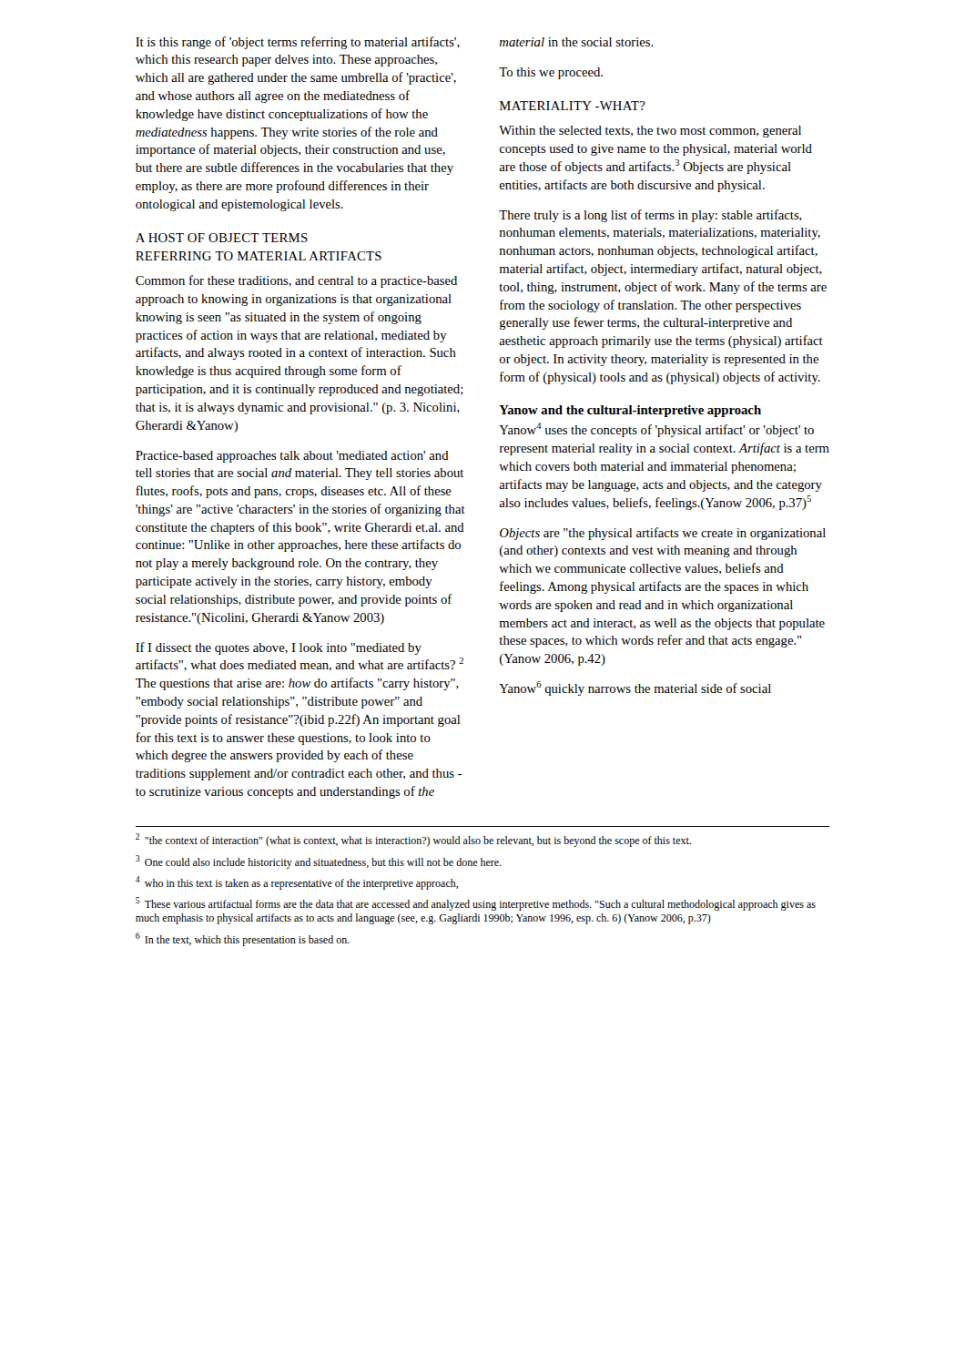It is this range of 'object terms referring to material artifacts', which this research paper delves into. These approaches, which all are gathered under the same umbrella of 'practice', and whose authors all agree on the mediatedness of knowledge have distinct conceptualizations of how the mediatedness happens. They write stories of the role and importance of material objects, their construction and use, but there are subtle differences in the vocabularies that they employ, as there are more profound differences in their ontological and epistemological levels.
A host of object terms
referring to material artifacts
Common for these traditions, and central to a practice-based approach to knowing in organizations is that organizational knowing is seen "as situated in the system of ongoing practices of action in ways that are relational, mediated by artifacts, and always rooted in a context of interaction. Such knowledge is thus acquired through some form of participation, and it is continually reproduced and negotiated; that is, it is always dynamic and provisional." (p. 3. Nicolini, Gherardi &Yanow)
Practice-based approaches talk about 'mediated action' and tell stories that are social and material. They tell stories about flutes, roofs, pots and pans, crops, diseases etc. All of these 'things' are "active 'characters' in the stories of organizing that constitute the chapters of this book", write Gherardi et.al. and continue: "Unlike in other approaches, here these artifacts do not play a merely background role. On the contrary, they participate actively in the stories, carry history, embody social relationships, distribute power, and provide points of resistance."(Nicolini, Gherardi &Yanow 2003)
If I dissect the quotes above, I look into "mediated by artifacts", what does mediated mean, and what are artifacts? 2 The questions that arise are: how do artifacts "carry history", "embody social relationships", "distribute power" and "provide points of resistance"?(ibid p.22f) An important goal for this text is to answer these questions, to look into to which degree the answers provided by each of these traditions supplement and/or contradict each other, and thus - to scrutinize various concepts and understandings of the
material in the social stories.
To this we proceed.
Materiality -what?
Within the selected texts, the two most common, general concepts used to give name to the physical, material world are those of objects and artifacts.3 Objects are physical entities, artifacts are both discursive and physical.
There truly is a long list of terms in play: stable artifacts, nonhuman elements, materials, materializations, materiality, nonhuman actors, nonhuman objects, technological artifact, material artifact, object, intermediary artifact, natural object, tool, thing, instrument, object of work. Many of the terms are from the sociology of translation. The other perspectives generally use fewer terms, the cultural-interpretive and aesthetic approach primarily use the terms (physical) artifact or object. In activity theory, materiality is represented in the form of (physical) tools and as (physical) objects of activity.
Yanow and the cultural-interpretive approach
Yanow4 uses the concepts of 'physical artifact' or 'object' to represent material reality in a social context. Artifact is a term which covers both material and immaterial phenomena; artifacts may be language, acts and objects, and the category also includes values, beliefs, feelings.(Yanow 2006, p.37)5
Objects are "the physical artifacts we create in organizational (and other) contexts and vest with meaning and through which we communicate collective values, beliefs and feelings. Among physical artifacts are the spaces in which words are spoken and read and in which organizational members act and interact, as well as the objects that populate these spaces, to which words refer and that acts engage."(Yanow 2006, p.42)
Yanow6 quickly narrows the material side of social
2 "the context of interaction" (what is context, what is interaction?) would also be relevant, but is beyond the scope of this text.
3 One could also include historicity and situatedness, but this will not be done here.
4 who in this text is taken as a representative of the interpretive approach,
5 These various artifactual forms are the data that are accessed and analyzed using interpretive methods. "Such a cultural methodological approach gives as much emphasis to physical artifacts as to acts and language (see, e.g. Gagliardi 1990b; Yanow 1996, esp. ch. 6) (Yanow 2006, p.37)
6 In the text, which this presentation is based on.